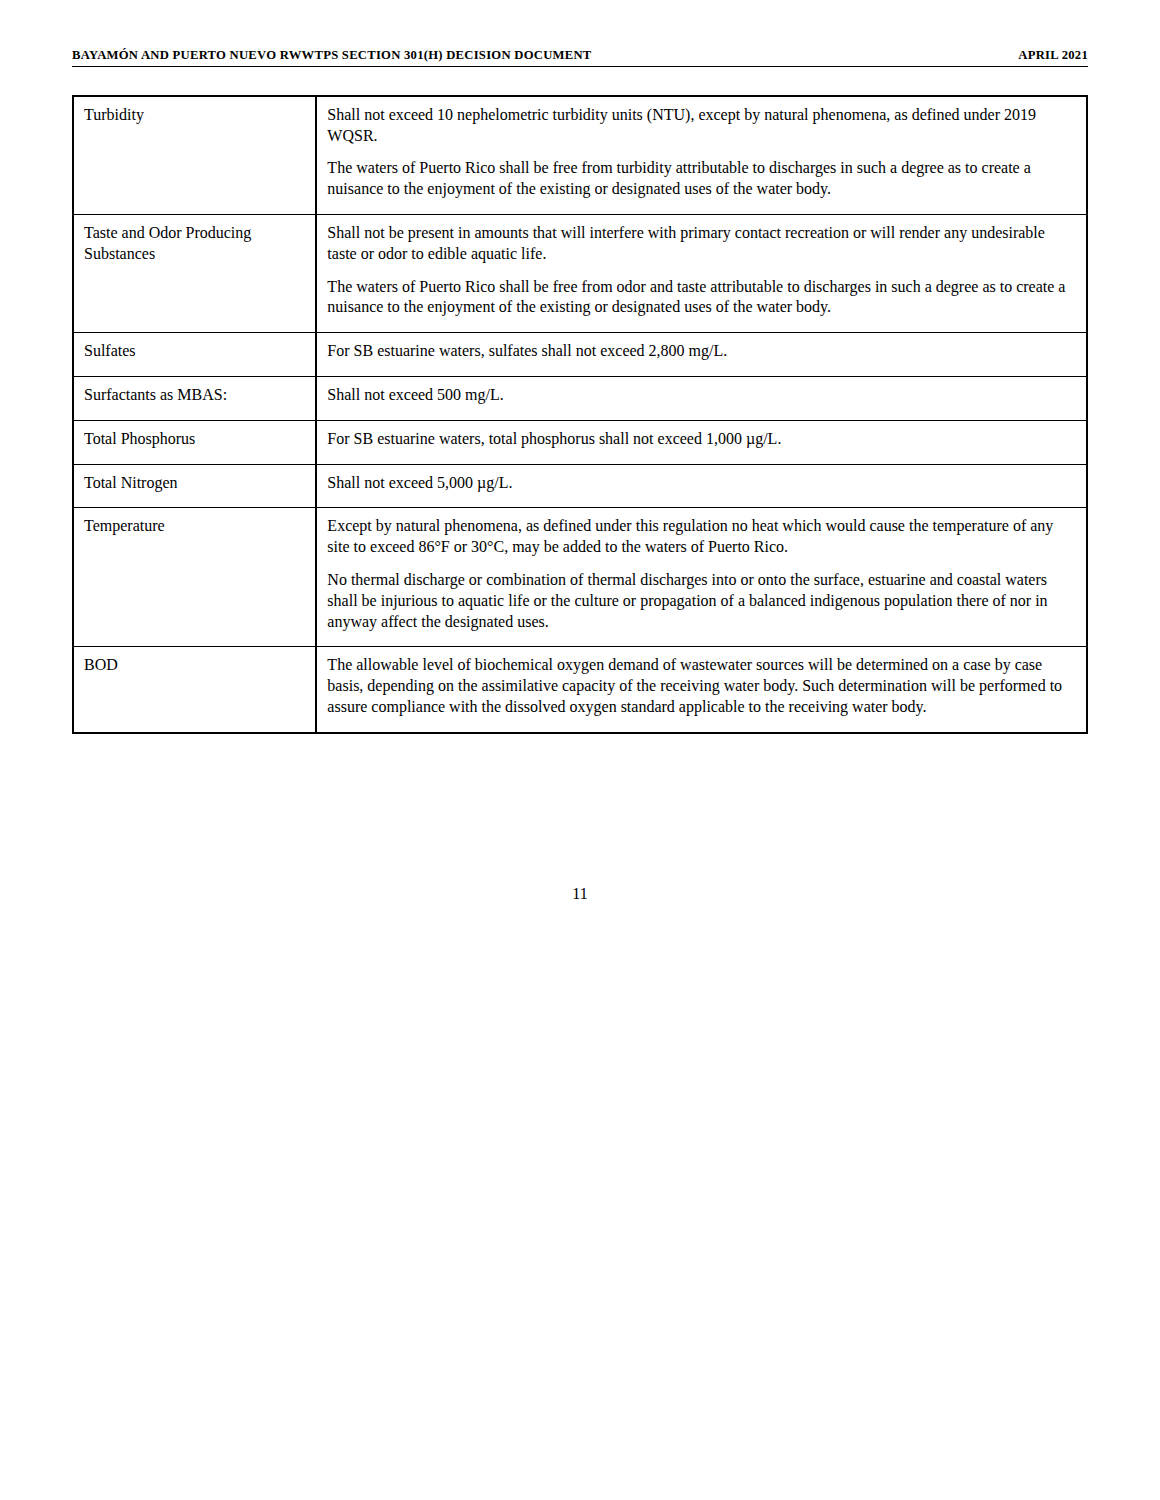Bayamón and Puerto Nuevo RWWTPs Section 301(h) Decision Document
April 2021
| Turbidity | Shall not exceed 10 nephelometric turbidity units (NTU), except by natural phenomena, as defined under 2019 WQSR. The waters of Puerto Rico shall be free from turbidity attributable to discharges in such a degree as to create a nuisance to the enjoyment of the existing or designated uses of the water body. |
| Taste and Odor Producing Substances | Shall not be present in amounts that will interfere with primary contact recreation or will render any undesirable taste or odor to edible aquatic life. The waters of Puerto Rico shall be free from odor and taste attributable to discharges in such a degree as to create a nuisance to the enjoyment of the existing or designated uses of the water body. |
| Sulfates | For SB estuarine waters, sulfates shall not exceed 2,800 mg/L. |
| Surfactants as MBAS: | Shall not exceed 500 mg/L. |
| Total Phosphorus | For SB estuarine waters, total phosphorus shall not exceed 1,000 µg/L. |
| Total Nitrogen | Shall not exceed 5,000 µg/L. |
| Temperature | Except by natural phenomena, as defined under this regulation no heat which would cause the temperature of any site to exceed 86°F or 30°C, may be added to the waters of Puerto Rico. No thermal discharge or combination of thermal discharges into or onto the surface, estuarine and coastal waters shall be injurious to aquatic life or the culture or propagation of a balanced indigenous population there of nor in anyway affect the designated uses. |
| BOD | The allowable level of biochemical oxygen demand of wastewater sources will be determined on a case by case basis, depending on the assimilative capacity of the receiving water body. Such determination will be performed to assure compliance with the dissolved oxygen standard applicable to the receiving water body. |
11